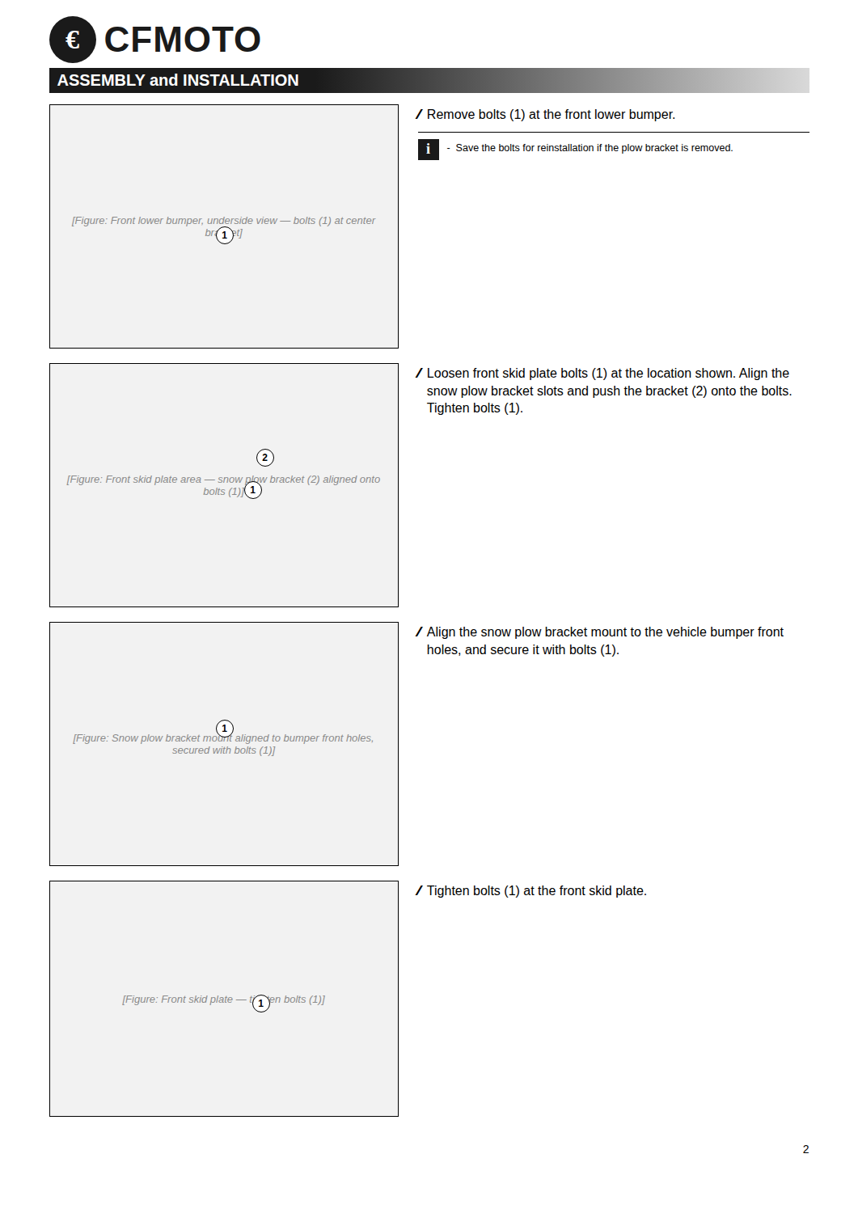€
CFMOTO
ASSEMBLY and INSTALLATION
[Figure: Front lower bumper, underside view — bolts (1) at center bracket]
1
⁄⁄ Remove bolts (1) at the front lower bumper.
i
- Save the bolts for reinstallation if the plow bracket is removed.
[Figure: Front skid plate area — snow plow bracket (2) aligned onto bolts (1)]
2
1
⁄⁄ Loosen front skid plate bolts (1) at the location shown. Align the snow plow bracket slots and push the bracket (2) onto the bolts. Tighten bolts (1).
[Figure: Snow plow bracket mount aligned to bumper front holes, secured with bolts (1)]
1
⁄⁄ Align the snow plow bracket mount to the vehicle bumper front holes, and secure it with bolts (1).
[Figure: Front skid plate — tighten bolts (1)]
1
⁄⁄ Tighten bolts (1) at the front skid plate.
2